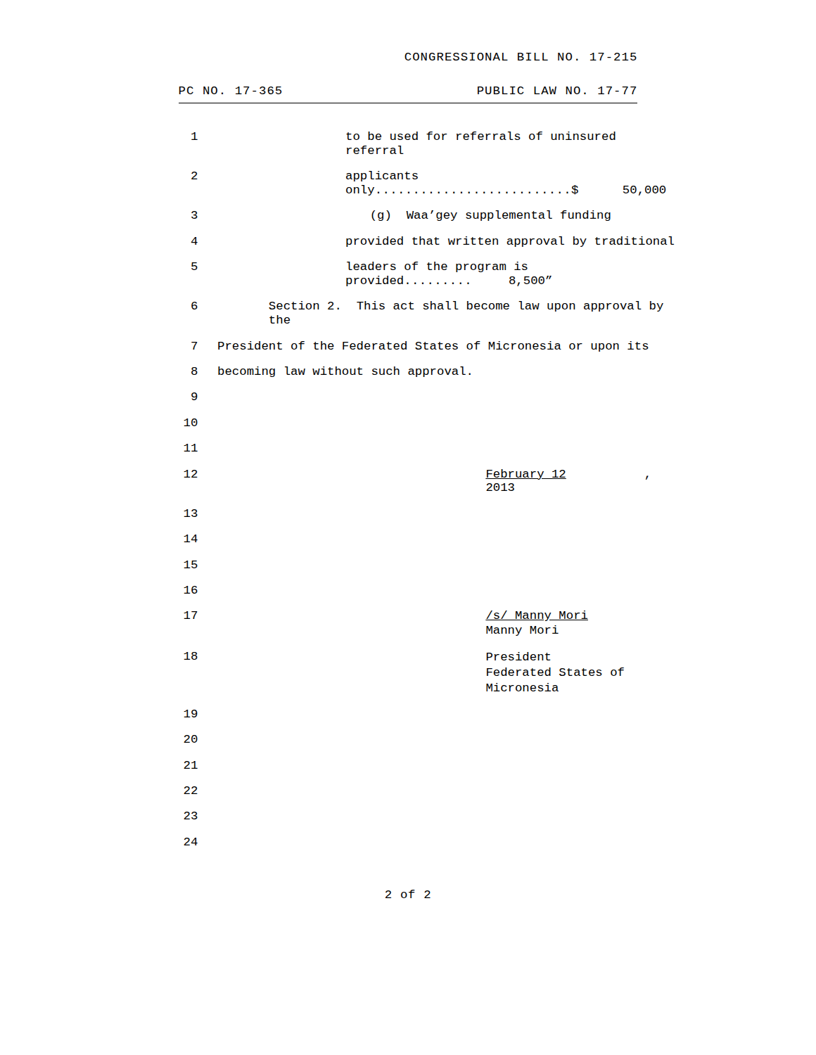CONGRESSIONAL BILL NO. 17-215
PC NO. 17-365
PUBLIC LAW NO. 17-77
1
to be used for referrals of uninsured referral
2
applicants only..........................$ 50,000
3
(g) Waa’gey supplemental funding
4
provided that written approval by traditional
5
leaders of the program is provided......... 8,500”
6
Section 2. This act shall become law upon approval by the
7
President of the Federated States of Micronesia or upon its
8
becoming law without such approval.
9
10
11
12
February 12, 2013
13
14
15
16
17
/s/ Manny Mori
Manny Mori
18
President
Federated States of Micronesia
19
20
21
22
23
24
2 of 2